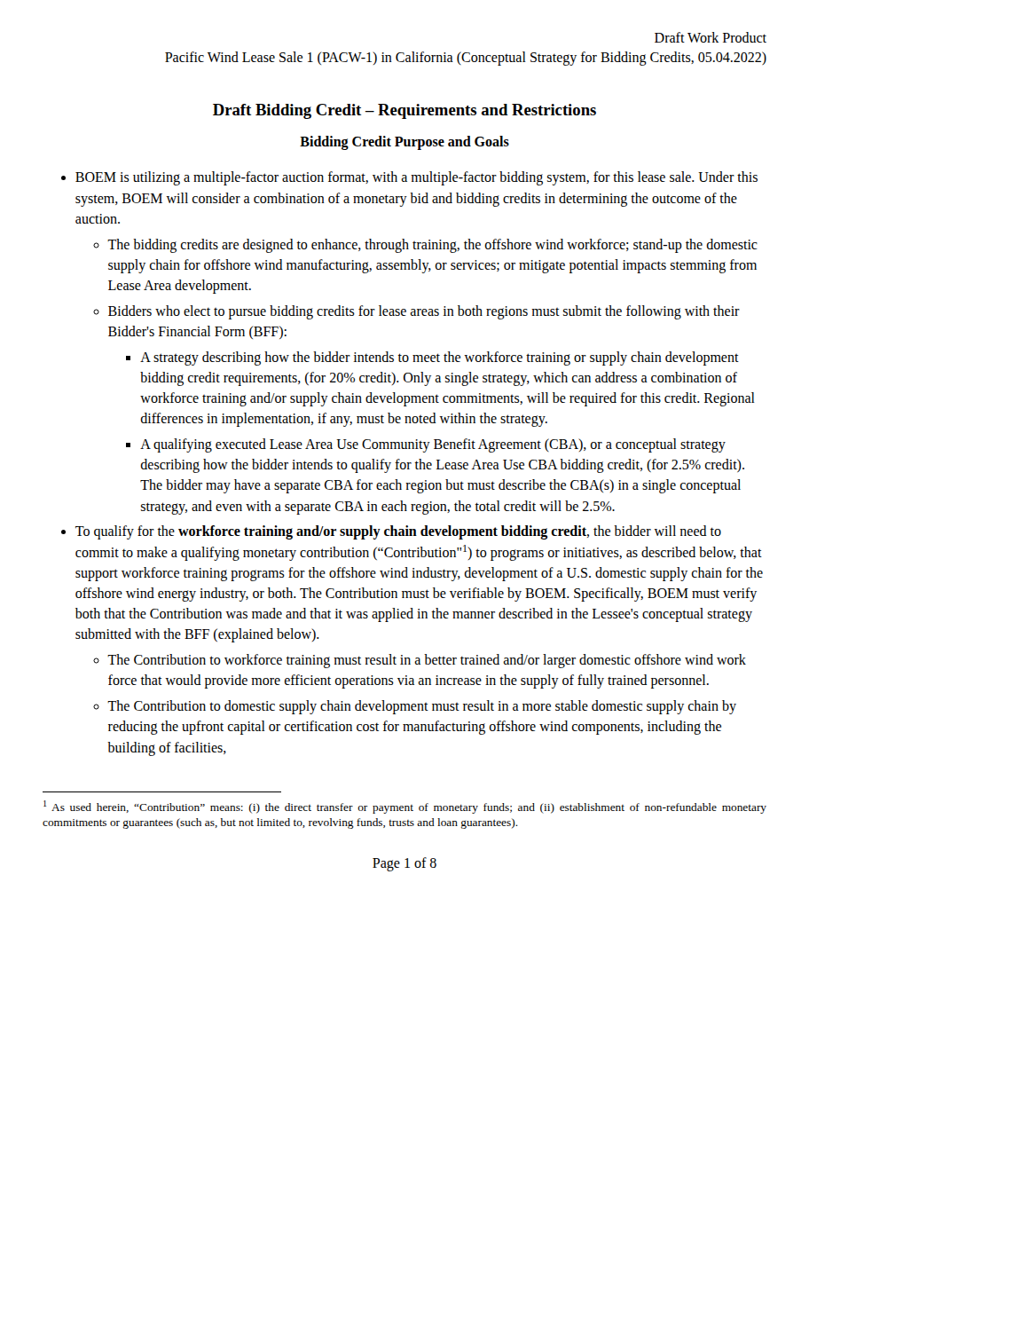Draft Work Product
Pacific Wind Lease Sale 1 (PACW-1) in California (Conceptual Strategy for Bidding Credits, 05.04.2022)
Draft Bidding Credit – Requirements and Restrictions
Bidding Credit Purpose and Goals
BOEM is utilizing a multiple-factor auction format, with a multiple-factor bidding system, for this lease sale. Under this system, BOEM will consider a combination of a monetary bid and bidding credits in determining the outcome of the auction.
The bidding credits are designed to enhance, through training, the offshore wind workforce; stand-up the domestic supply chain for offshore wind manufacturing, assembly, or services; or mitigate potential impacts stemming from Lease Area development.
Bidders who elect to pursue bidding credits for lease areas in both regions must submit the following with their Bidder's Financial Form (BFF):
A strategy describing how the bidder intends to meet the workforce training or supply chain development bidding credit requirements, (for 20% credit). Only a single strategy, which can address a combination of workforce training and/or supply chain development commitments, will be required for this credit. Regional differences in implementation, if any, must be noted within the strategy.
A qualifying executed Lease Area Use Community Benefit Agreement (CBA), or a conceptual strategy describing how the bidder intends to qualify for the Lease Area Use CBA bidding credit, (for 2.5% credit). The bidder may have a separate CBA for each region but must describe the CBA(s) in a single conceptual strategy, and even with a separate CBA in each region, the total credit will be 2.5%.
To qualify for the workforce training and/or supply chain development bidding credit, the bidder will need to commit to make a qualifying monetary contribution (“Contribution"1) to programs or initiatives, as described below, that support workforce training programs for the offshore wind industry, development of a U.S. domestic supply chain for the offshore wind energy industry, or both. The Contribution must be verifiable by BOEM. Specifically, BOEM must verify both that the Contribution was made and that it was applied in the manner described in the Lessee's conceptual strategy submitted with the BFF (explained below).
The Contribution to workforce training must result in a better trained and/or larger domestic offshore wind work force that would provide more efficient operations via an increase in the supply of fully trained personnel.
The Contribution to domestic supply chain development must result in a more stable domestic supply chain by reducing the upfront capital or certification cost for manufacturing offshore wind components, including the building of facilities,
1 As used herein, “Contribution” means: (i) the direct transfer or payment of monetary funds; and (ii) establishment of non-refundable monetary commitments or guarantees (such as, but not limited to, revolving funds, trusts and loan guarantees).
Page 1 of 8